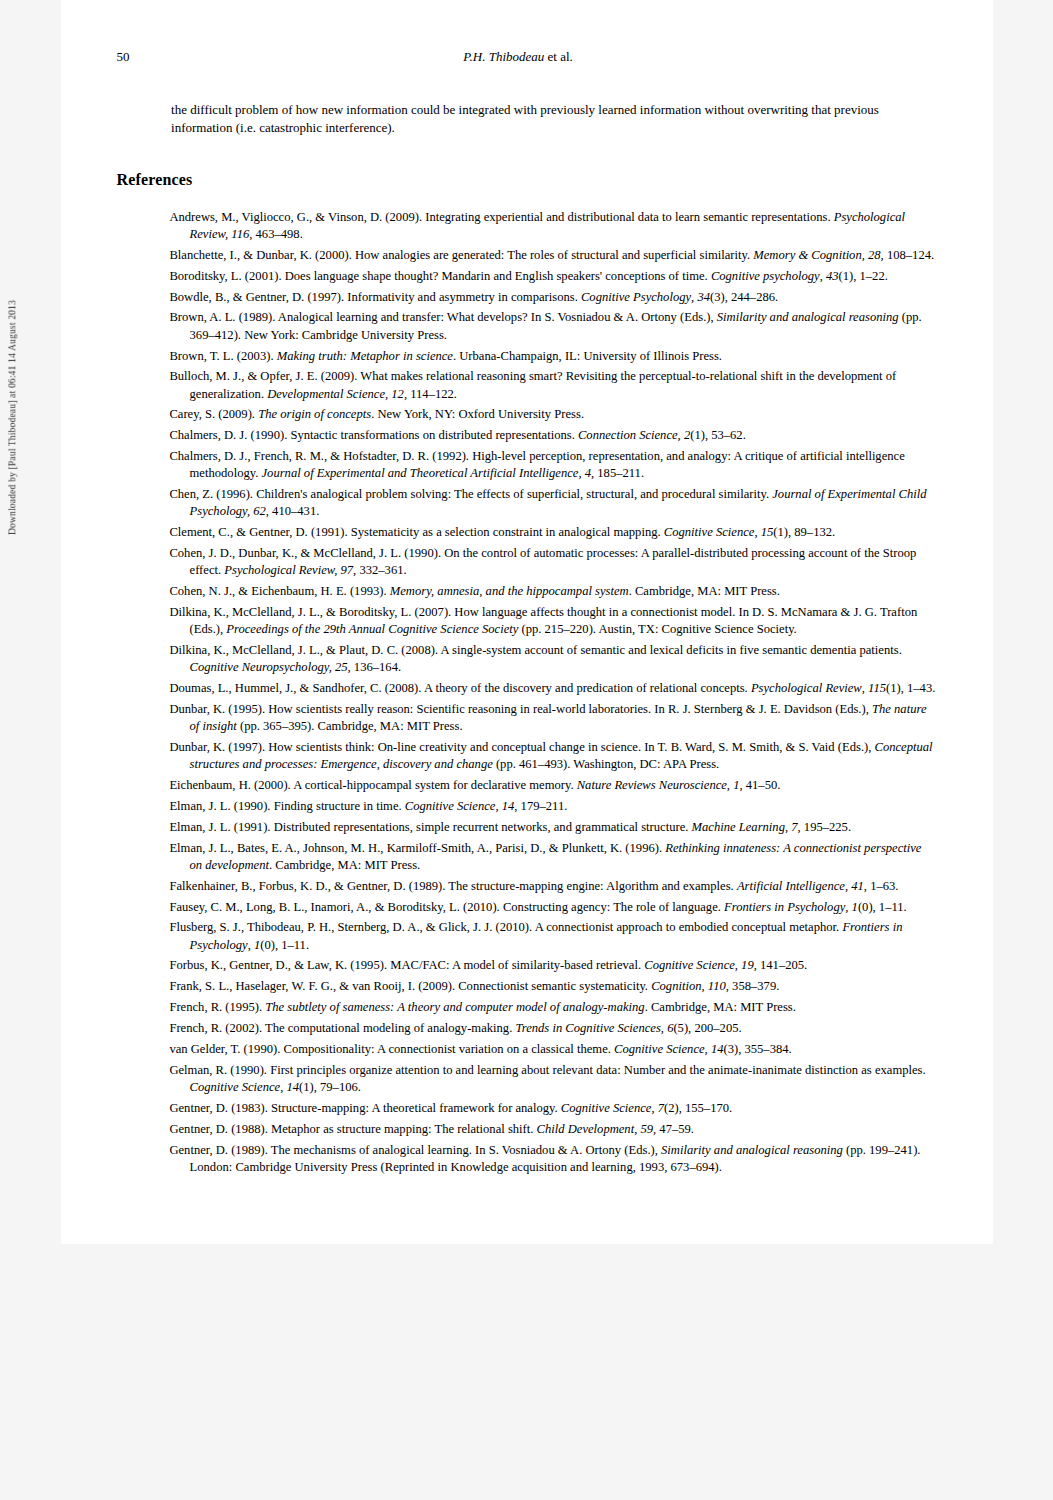Downloaded by [Paul Thibodeau] at 06:41 14 August 2013
50
P.H. Thibodeau et al.
the difficult problem of how new information could be integrated with previously learned information without overwriting that previous information (i.e. catastrophic interference).
References
Andrews, M., Vigliocco, G., & Vinson, D. (2009). Integrating experiential and distributional data to learn semantic representations. Psychological Review, 116, 463–498.
Blanchette, I., & Dunbar, K. (2000). How analogies are generated: The roles of structural and superficial similarity. Memory & Cognition, 28, 108–124.
Boroditsky, L. (2001). Does language shape thought? Mandarin and English speakers' conceptions of time. Cognitive psychology, 43(1), 1–22.
Bowdle, B., & Gentner, D. (1997). Informativity and asymmetry in comparisons. Cognitive Psychology, 34(3), 244–286.
Brown, A. L. (1989). Analogical learning and transfer: What develops? In S. Vosniadou & A. Ortony (Eds.), Similarity and analogical reasoning (pp. 369–412). New York: Cambridge University Press.
Brown, T. L. (2003). Making truth: Metaphor in science. Urbana-Champaign, IL: University of Illinois Press.
Bulloch, M. J., & Opfer, J. E. (2009). What makes relational reasoning smart? Revisiting the perceptual-to-relational shift in the development of generalization. Developmental Science, 12, 114–122.
Carey, S. (2009). The origin of concepts. New York, NY: Oxford University Press.
Chalmers, D. J. (1990). Syntactic transformations on distributed representations. Connection Science, 2(1), 53–62.
Chalmers, D. J., French, R. M., & Hofstadter, D. R. (1992). High-level perception, representation, and analogy: A critique of artificial intelligence methodology. Journal of Experimental and Theoretical Artificial Intelligence, 4, 185–211.
Chen, Z. (1996). Children's analogical problem solving: The effects of superficial, structural, and procedural similarity. Journal of Experimental Child Psychology, 62, 410–431.
Clement, C., & Gentner, D. (1991). Systematicity as a selection constraint in analogical mapping. Cognitive Science, 15(1), 89–132.
Cohen, J. D., Dunbar, K., & McClelland, J. L. (1990). On the control of automatic processes: A parallel-distributed processing account of the Stroop effect. Psychological Review, 97, 332–361.
Cohen, N. J., & Eichenbaum, H. E. (1993). Memory, amnesia, and the hippocampal system. Cambridge, MA: MIT Press.
Dilkina, K., McClelland, J. L., & Boroditsky, L. (2007). How language affects thought in a connectionist model. In D. S. McNamara & J. G. Trafton (Eds.), Proceedings of the 29th Annual Cognitive Science Society (pp. 215–220). Austin, TX: Cognitive Science Society.
Dilkina, K., McClelland, J. L., & Plaut, D. C. (2008). A single-system account of semantic and lexical deficits in five semantic dementia patients. Cognitive Neuropsychology, 25, 136–164.
Doumas, L., Hummel, J., & Sandhofer, C. (2008). A theory of the discovery and predication of relational concepts. Psychological Review, 115(1), 1–43.
Dunbar, K. (1995). How scientists really reason: Scientific reasoning in real-world laboratories. In R. J. Sternberg & J. E. Davidson (Eds.), The nature of insight (pp. 365–395). Cambridge, MA: MIT Press.
Dunbar, K. (1997). How scientists think: On-line creativity and conceptual change in science. In T. B. Ward, S. M. Smith, & S. Vaid (Eds.), Conceptual structures and processes: Emergence, discovery and change (pp. 461–493). Washington, DC: APA Press.
Eichenbaum, H. (2000). A cortical-hippocampal system for declarative memory. Nature Reviews Neuroscience, 1, 41–50.
Elman, J. L. (1990). Finding structure in time. Cognitive Science, 14, 179–211.
Elman, J. L. (1991). Distributed representations, simple recurrent networks, and grammatical structure. Machine Learning, 7, 195–225.
Elman, J. L., Bates, E. A., Johnson, M. H., Karmiloff-Smith, A., Parisi, D., & Plunkett, K. (1996). Rethinking innateness: A connectionist perspective on development. Cambridge, MA: MIT Press.
Falkenhainer, B., Forbus, K. D., & Gentner, D. (1989). The structure-mapping engine: Algorithm and examples. Artificial Intelligence, 41, 1–63.
Fausey, C. M., Long, B. L., Inamori, A., & Boroditsky, L. (2010). Constructing agency: The role of language. Frontiers in Psychology, 1(0), 1–11.
Flusberg, S. J., Thibodeau, P. H., Sternberg, D. A., & Glick, J. J. (2010). A connectionist approach to embodied conceptual metaphor. Frontiers in Psychology, 1(0), 1–11.
Forbus, K., Gentner, D., & Law, K. (1995). MAC/FAC: A model of similarity-based retrieval. Cognitive Science, 19, 141–205.
Frank, S. L., Haselager, W. F. G., & van Rooij, I. (2009). Connectionist semantic systematicity. Cognition, 110, 358–379.
French, R. (1995). The subtlety of sameness: A theory and computer model of analogy-making. Cambridge, MA: MIT Press.
French, R. (2002). The computational modeling of analogy-making. Trends in Cognitive Sciences, 6(5), 200–205.
van Gelder, T. (1990). Compositionality: A connectionist variation on a classical theme. Cognitive Science, 14(3), 355–384.
Gelman, R. (1990). First principles organize attention to and learning about relevant data: Number and the animate-inanimate distinction as examples. Cognitive Science, 14(1), 79–106.
Gentner, D. (1983). Structure-mapping: A theoretical framework for analogy. Cognitive Science, 7(2), 155–170.
Gentner, D. (1988). Metaphor as structure mapping: The relational shift. Child Development, 59, 47–59.
Gentner, D. (1989). The mechanisms of analogical learning. In S. Vosniadou & A. Ortony (Eds.), Similarity and analogical reasoning (pp. 199–241). London: Cambridge University Press (Reprinted in Knowledge acquisition and learning, 1993, 673–694).